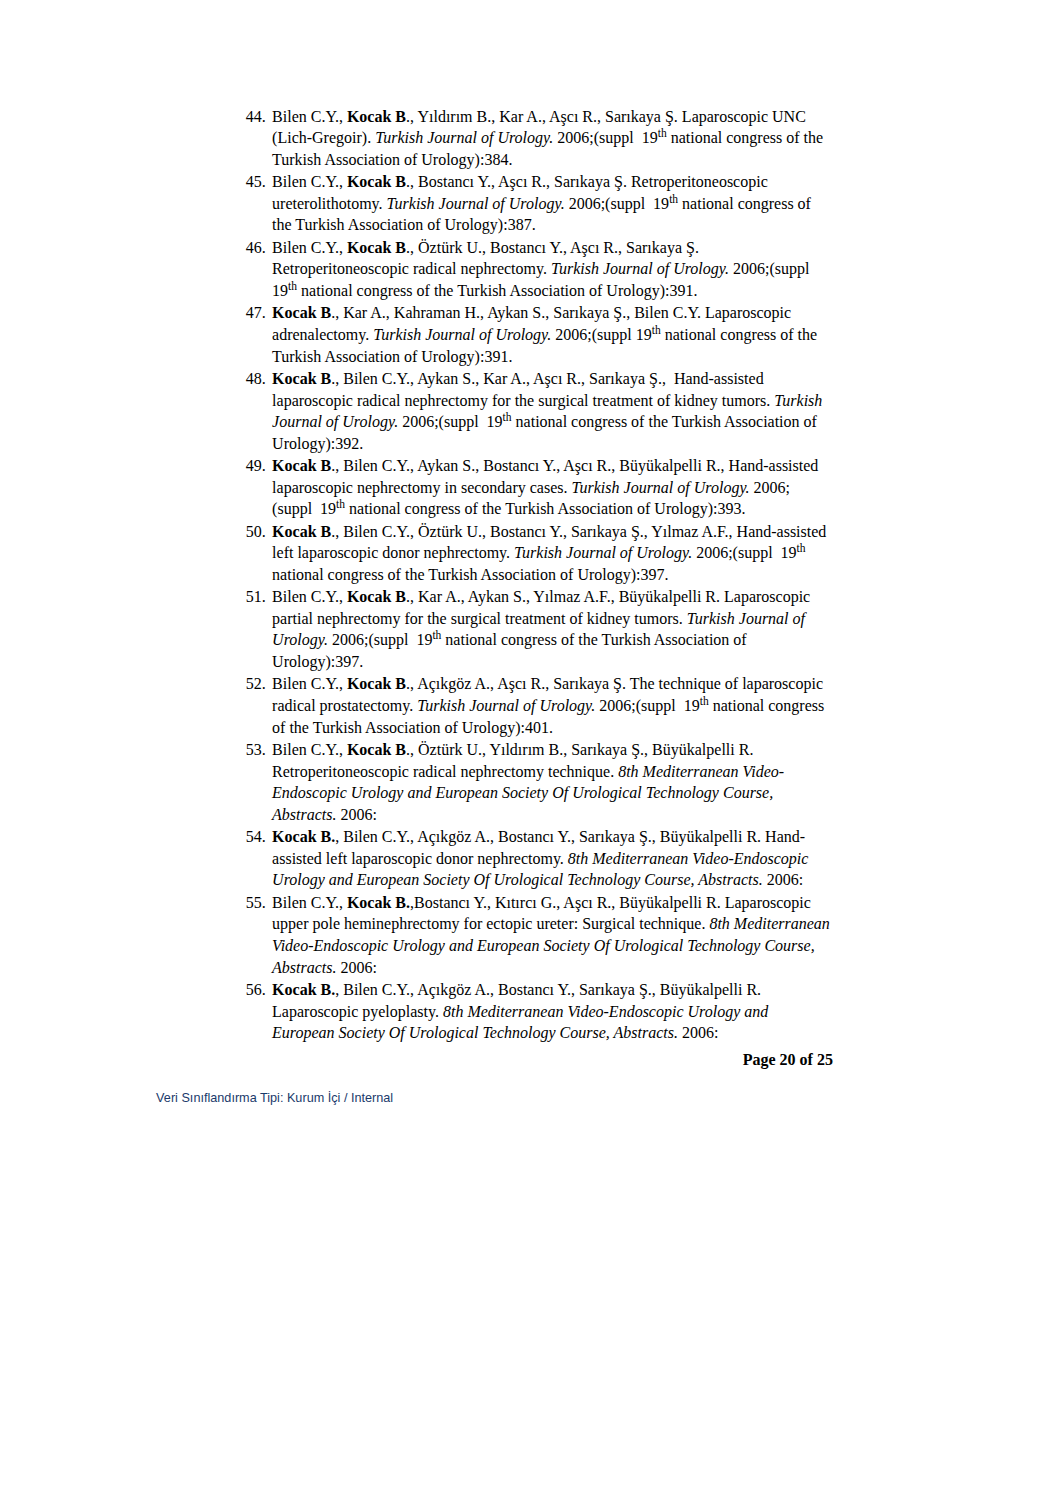Bilen C.Y., Kocak B., Yıldırım B., Kar A., Aşcı R., Sarıkaya Ş. Laparoscopic UNC (Lich-Gregoir). Turkish Journal of Urology. 2006;(suppl 19th national congress of the Turkish Association of Urology):384.
Bilen C.Y., Kocak B., Bostancı Y., Aşcı R., Sarıkaya Ş. Retroperitoneoscopic ureterolithotomy. Turkish Journal of Urology. 2006;(suppl 19th national congress of the Turkish Association of Urology):387.
Bilen C.Y., Kocak B., Öztürk U., Bostancı Y., Aşcı R., Sarıkaya Ş. Retroperitoneoscopic radical nephrectomy. Turkish Journal of Urology. 2006;(suppl 19th national congress of the Turkish Association of Urology):391.
Kocak B., Kar A., Kahraman H., Aykan S., Sarıkaya Ş., Bilen C.Y. Laparoscopic adrenalectomy. Turkish Journal of Urology. 2006;(suppl 19th national congress of the Turkish Association of Urology):391.
Kocak B., Bilen C.Y., Aykan S., Kar A., Aşcı R., Sarıkaya Ş., Hand-assisted laparoscopic radical nephrectomy for the surgical treatment of kidney tumors. Turkish Journal of Urology. 2006;(suppl 19th national congress of the Turkish Association of Urology):392.
Kocak B., Bilen C.Y., Aykan S., Bostancı Y., Aşcı R., Büyükalpelli R., Hand-assisted laparoscopic nephrectomy in secondary cases. Turkish Journal of Urology. 2006;(suppl 19th national congress of the Turkish Association of Urology):393.
Kocak B., Bilen C.Y., Öztürk U., Bostancı Y., Sarıkaya Ş., Yılmaz A.F., Hand-assisted left laparoscopic donor nephrectomy. Turkish Journal of Urology. 2006;(suppl 19th national congress of the Turkish Association of Urology):397.
Bilen C.Y., Kocak B., Kar A., Aykan S., Yılmaz A.F., Büyükalpelli R. Laparoscopic partial nephrectomy for the surgical treatment of kidney tumors. Turkish Journal of Urology. 2006;(suppl 19th national congress of the Turkish Association of Urology):397.
Bilen C.Y., Kocak B., Açıkgöz A., Aşcı R., Sarıkaya Ş. The technique of laparoscopic radical prostatectomy. Turkish Journal of Urology. 2006;(suppl 19th national congress of the Turkish Association of Urology):401.
Bilen C.Y., Kocak B., Öztürk U., Yıldırım B., Sarıkaya Ş., Büyükalpelli R. Retroperitoneoscopic radical nephrectomy technique. 8th Mediterranean Video-Endoscopic Urology and European Society Of Urological Technology Course, Abstracts. 2006:
Kocak B., Bilen C.Y., Açıkgöz A., Bostancı Y., Sarıkaya Ş., Büyükalpelli R. Hand-assisted left laparoscopic donor nephrectomy. 8th Mediterranean Video-Endoscopic Urology and European Society Of Urological Technology Course, Abstracts. 2006:
Bilen C.Y., Kocak B.,Bostancı Y., Kıtırcı G., Aşcı R., Büyükalpelli R. Laparoscopic upper pole heminephrectomy for ectopic ureter: Surgical technique. 8th Mediterranean Video-Endoscopic Urology and European Society Of Urological Technology Course, Abstracts. 2006:
Kocak B., Bilen C.Y., Açıkgöz A., Bostancı Y., Sarıkaya Ş., Büyükalpelli R. Laparoscopic pyeloplasty. 8th Mediterranean Video-Endoscopic Urology and European Society Of Urological Technology Course, Abstracts. 2006:
Page 20 of 25
Veri Sınıflandırma Tipi: Kurum İçi / Internal